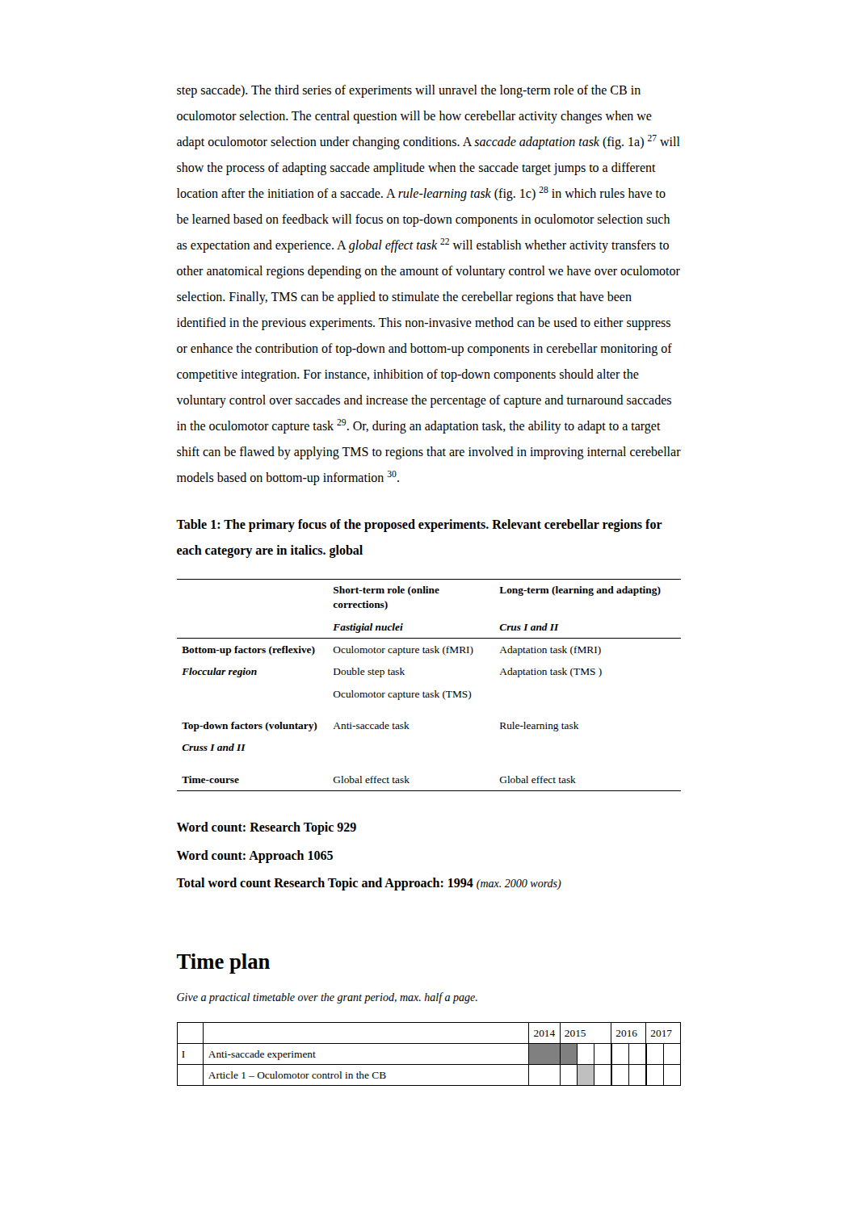step saccade). The third series of experiments will unravel the long-term role of the CB in oculomotor selection. The central question will be how cerebellar activity changes when we adapt oculomotor selection under changing conditions. A saccade adaptation task (fig. 1a) 27 will show the process of adapting saccade amplitude when the saccade target jumps to a different location after the initiation of a saccade. A rule-learning task (fig. 1c) 28 in which rules have to be learned based on feedback will focus on top-down components in oculomotor selection such as expectation and experience. A global effect task 22 will establish whether activity transfers to other anatomical regions depending on the amount of voluntary control we have over oculomotor selection. Finally, TMS can be applied to stimulate the cerebellar regions that have been identified in the previous experiments. This non-invasive method can be used to either suppress or enhance the contribution of top-down and bottom-up components in cerebellar monitoring of competitive integration. For instance, inhibition of top-down components should alter the voluntary control over saccades and increase the percentage of capture and turnaround saccades in the oculomotor capture task 29. Or, during an adaptation task, the ability to adapt to a target shift can be flawed by applying TMS to regions that are involved in improving internal cerebellar models based on bottom-up information 30.
Table 1: The primary focus of the proposed experiments. Relevant cerebellar regions for each category are in italics. global
| | Short-term role (online corrections) | Long-term (learning and adapting) |
| --- | --- | --- |
| | Fastigial nuclei | Crus I and II |
| Bottom-up factors (reflexive) | Oculomotor capture task (fMRI) | Adaptation task (fMRI) |
| Floccular region | Double step task | Adaptation task (TMS ) |
| | Oculomotor capture task (TMS) | |
| Top-down factors (voluntary) | Anti-saccade task | Rule-learning task |
| Cruss I and II | | |
| Time-course | Global effect task | Global effect task |
Word count: Research Topic 929
Word count: Approach 1065
Total word count Research Topic and Approach: 1994 (max. 2000 words)
Time plan
Give a practical timetable over the grant period, max. half a page.
| | | 2014 | 2015 | 2016 | 2017 |
| I | Anti-saccade experiment | | | | | | | | |
| | Article 1 – Oculomotor control in the CB | | | | | | | | |